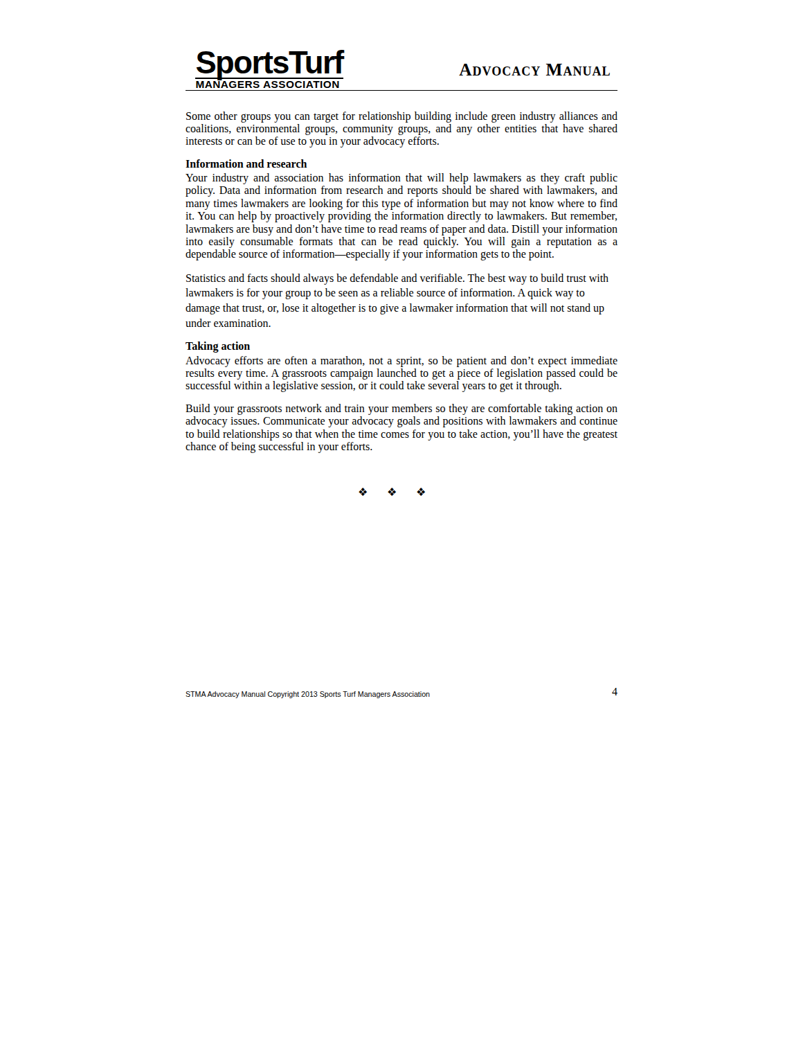SportsTurf MANAGERS ASSOCIATION
Advocacy Manual
Some other groups you can target for relationship building include green industry alliances and coalitions, environmental groups, community groups, and any other entities that have shared interests or can be of use to you in your advocacy efforts.
Information and research
Your industry and association has information that will help lawmakers as they craft public policy. Data and information from research and reports should be shared with lawmakers, and many times lawmakers are looking for this type of information but may not know where to find it. You can help by proactively providing the information directly to lawmakers. But remember, lawmakers are busy and don’t have time to read reams of paper and data. Distill your information into easily consumable formats that can be read quickly. You will gain a reputation as a dependable source of information—especially if your information gets to the point.
Statistics and facts should always be defendable and verifiable. The best way to build trust with lawmakers is for your group to be seen as a reliable source of information. A quick way to damage that trust, or, lose it altogether is to give a lawmaker information that will not stand up under examination.
Taking action
Advocacy efforts are often a marathon, not a sprint, so be patient and don’t expect immediate results every time. A grassroots campaign launched to get a piece of legislation passed could be successful within a legislative session, or it could take several years to get it through.
Build your grassroots network and train your members so they are comfortable taking action on advocacy issues. Communicate your advocacy goals and positions with lawmakers and continue to build relationships so that when the time comes for you to take action, you’ll have the greatest chance of being successful in your efforts.
❖❖❖
STMA Advocacy Manual Copyright 2013 Sports Turf Managers Association
4